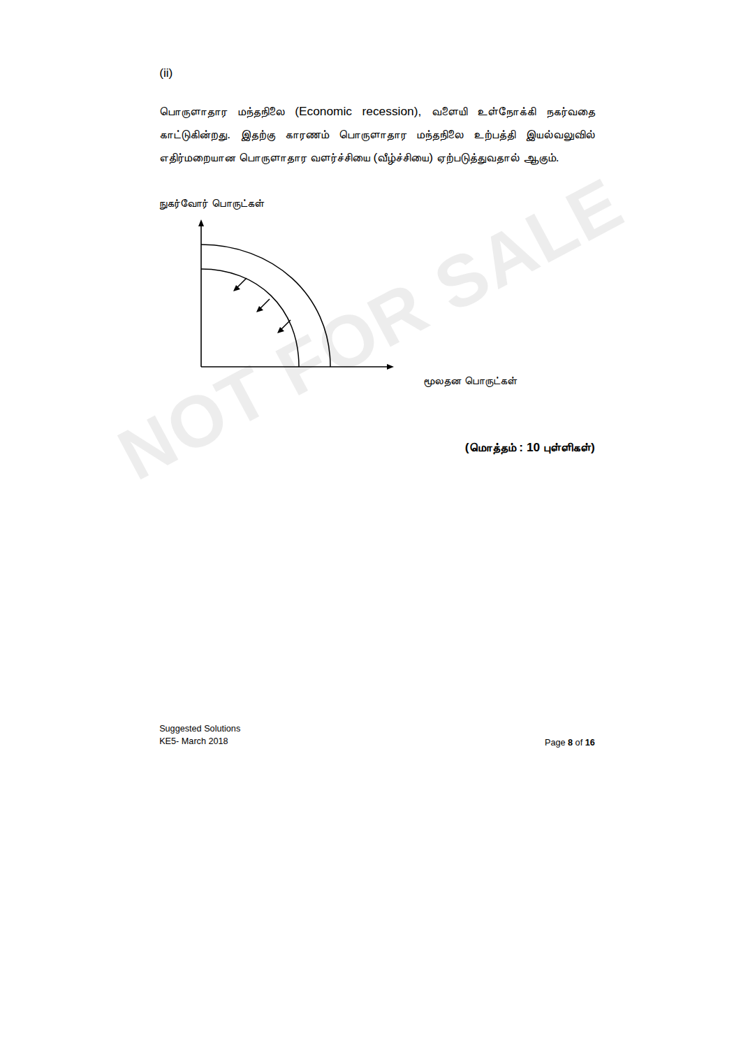NOT FOR SALE
(ii)
பொருளாதார மந்தநிலை (Economic recession), வளையி உள்நோக்கி நகர்வதை காட்டுகின்றது. இதற்கு காரணம் பொருளாதார மந்தநிலை உற்பத்தி இயல்வலுவில் எதிர்மறையான பொருளாதார வளர்ச்சியை (வீழ்ச்சியை) ஏற்படுத்துவதால் ஆகும்.
நுகர்வோர் பொருட்கள்
மூலதன பொருட்கள்
(மொத்தம் : 10 புள்ளிகள்)
Suggested Solutions
KE5- March 2018
Page 8 of 16